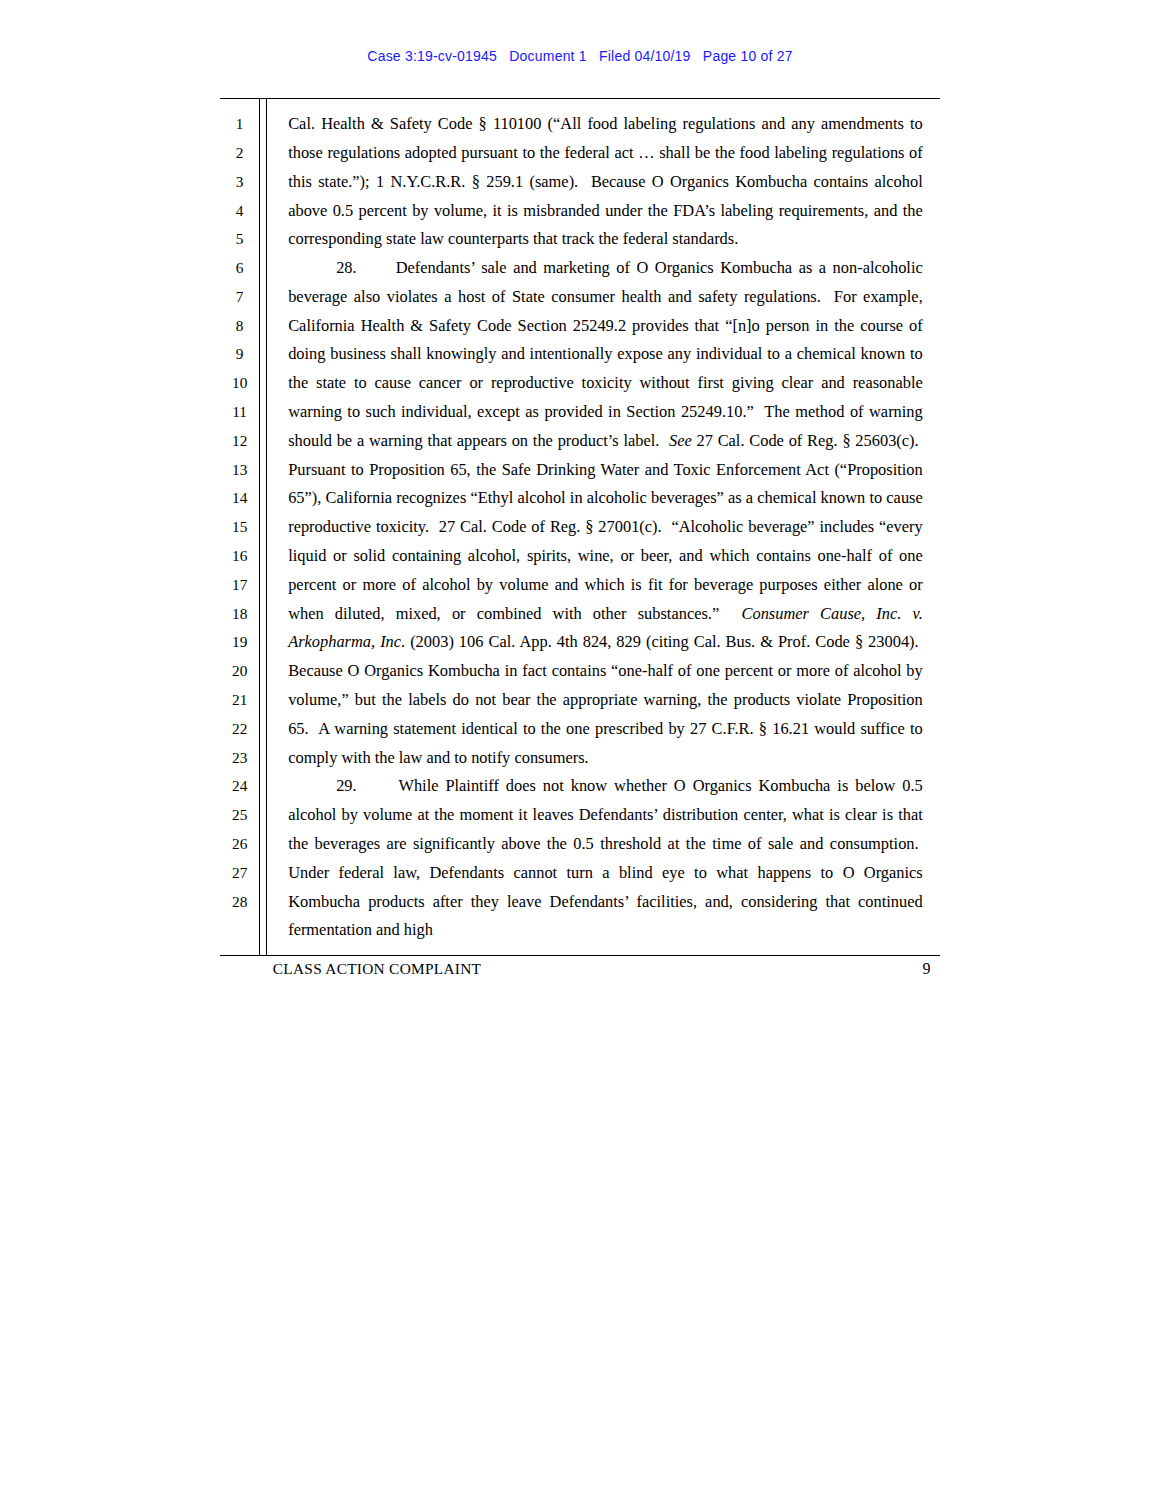Case 3:19-cv-01945 Document 1 Filed 04/10/19 Page 10 of 27
1
2
3
4
5
6
7
8
9
10
11
12
13
14
15
16
17
18
19
20
21
22
23
24
25
26
27
28
Cal. Health & Safety Code § 110100 (“All food labeling regulations and any amendments to those regulations adopted pursuant to the federal act … shall be the food labeling regulations of this state.”); 1 N.Y.C.R.R. § 259.1 (same). Because O Organics Kombucha contains alcohol above 0.5 percent by volume, it is misbranded under the FDA’s labeling requirements, and the corresponding state law counterparts that track the federal standards.
28. Defendants’ sale and marketing of O Organics Kombucha as a non-alcoholic beverage also violates a host of State consumer health and safety regulations. For example, California Health & Safety Code Section 25249.2 provides that “[n]o person in the course of doing business shall knowingly and intentionally expose any individual to a chemical known to the state to cause cancer or reproductive toxicity without first giving clear and reasonable warning to such individual, except as provided in Section 25249.10.” The method of warning should be a warning that appears on the product’s label. See 27 Cal. Code of Reg. § 25603(c). Pursuant to Proposition 65, the Safe Drinking Water and Toxic Enforcement Act (“Proposition 65”), California recognizes “Ethyl alcohol in alcoholic beverages” as a chemical known to cause reproductive toxicity. 27 Cal. Code of Reg. § 27001(c). “Alcoholic beverage” includes “every liquid or solid containing alcohol, spirits, wine, or beer, and which contains one-half of one percent or more of alcohol by volume and which is fit for beverage purposes either alone or when diluted, mixed, or combined with other substances.” Consumer Cause, Inc. v. Arkopharma, Inc. (2003) 106 Cal. App. 4th 824, 829 (citing Cal. Bus. & Prof. Code § 23004). Because O Organics Kombucha in fact contains “one-half of one percent or more of alcohol by volume,” but the labels do not bear the appropriate warning, the products violate Proposition 65. A warning statement identical to the one prescribed by 27 C.F.R. § 16.21 would suffice to comply with the law and to notify consumers.
29. While Plaintiff does not know whether O Organics Kombucha is below 0.5 alcohol by volume at the moment it leaves Defendants’ distribution center, what is clear is that the beverages are significantly above the 0.5 threshold at the time of sale and consumption. Under federal law, Defendants cannot turn a blind eye to what happens to O Organics Kombucha products after they leave Defendants’ facilities, and, considering that continued fermentation and high
CLASS ACTION COMPLAINT
9